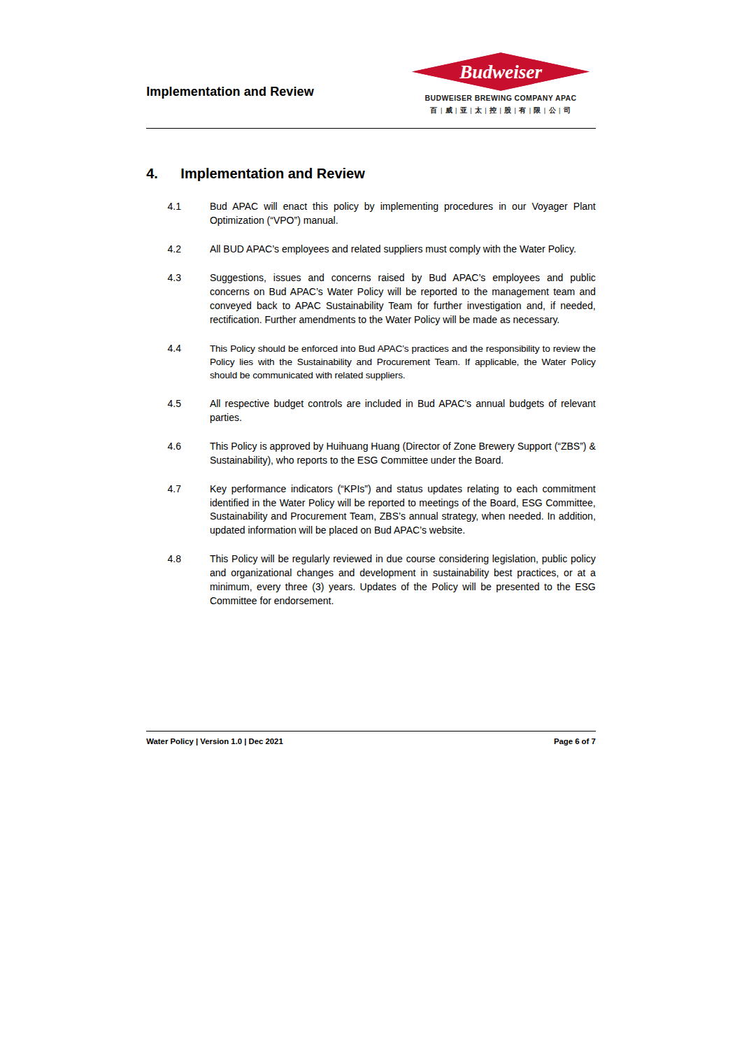Implementation and Review
Budweiser BUDWEISER BREWING COMPANY APAC 百 | 威 | 亚 | 太 | 控 | 股 | 有 | 限 | 公 | 司
4. Implementation and Review
4.1
Bud APAC will enact this policy by implementing procedures in our Voyager Plant Optimization (“VPO”) manual.
4.2
All BUD APAC’s employees and related suppliers must comply with the Water Policy.
4.3
Suggestions, issues and concerns raised by Bud APAC’s employees and public concerns on Bud APAC’s Water Policy will be reported to the management team and conveyed back to APAC Sustainability Team for further investigation and, if needed, rectification. Further amendments to the Water Policy will be made as necessary.
4.4
This Policy should be enforced into Bud APAC’s practices and the responsibility to review the Policy lies with the Sustainability and Procurement Team. If applicable, the Water Policy should be communicated with related suppliers.
4.5
All respective budget controls are included in Bud APAC’s annual budgets of relevant parties.
4.6
This Policy is approved by Huihuang Huang (Director of Zone Brewery Support (“ZBS”) & Sustainability), who reports to the ESG Committee under the Board.
4.7
Key performance indicators (“KPIs”) and status updates relating to each commitment identified in the Water Policy will be reported to meetings of the Board, ESG Committee, Sustainability and Procurement Team, ZBS’s annual strategy, when needed. In addition, updated information will be placed on Bud APAC’s website.
4.8
This Policy will be regularly reviewed in due course considering legislation, public policy and organizational changes and development in sustainability best practices, or at a minimum, every three (3) years. Updates of the Policy will be presented to the ESG Committee for endorsement.
Water Policy | Version 1.0 | Dec 2021
Page 6 of 7